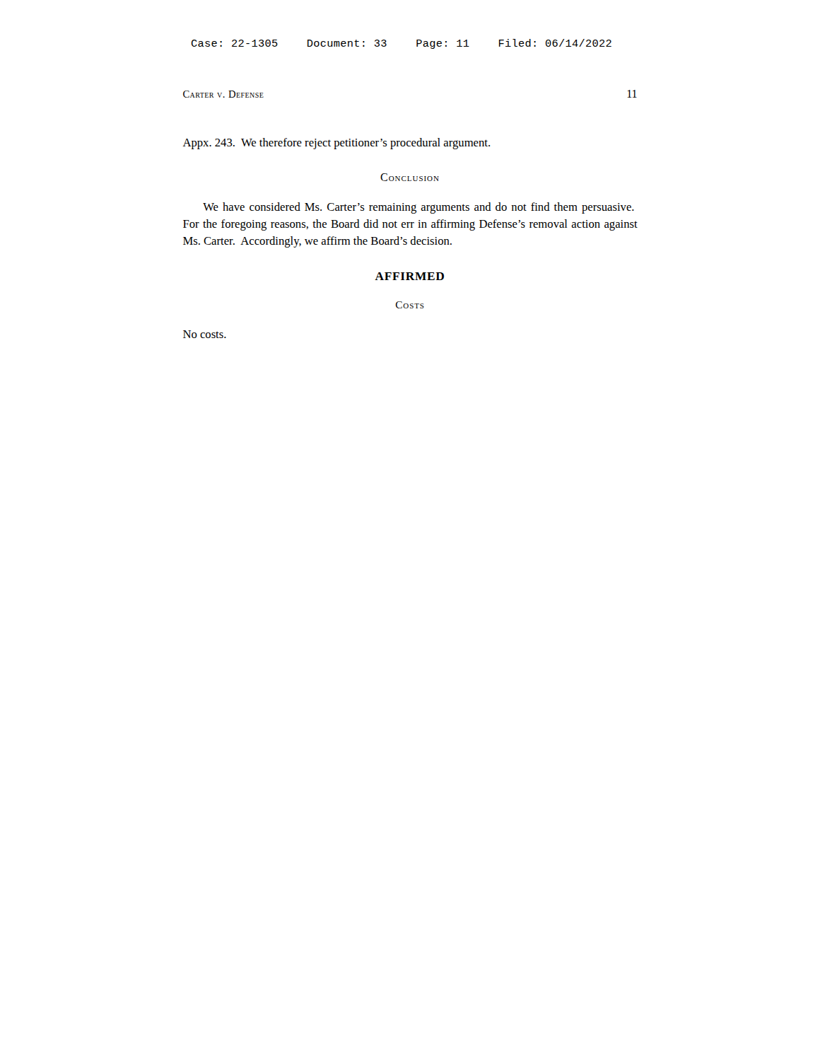Case: 22-1305 Document: 33 Page: 11 Filed: 06/14/2022
Carter v. Defense 11
Appx. 243. We therefore reject petitioner’s procedural argument.
Conclusion
We have considered Ms. Carter’s remaining arguments and do not find them persuasive. For the foregoing reasons, the Board did not err in affirming Defense’s removal action against Ms. Carter. Accordingly, we affirm the Board’s decision.
AFFIRMED
Costs
No costs.